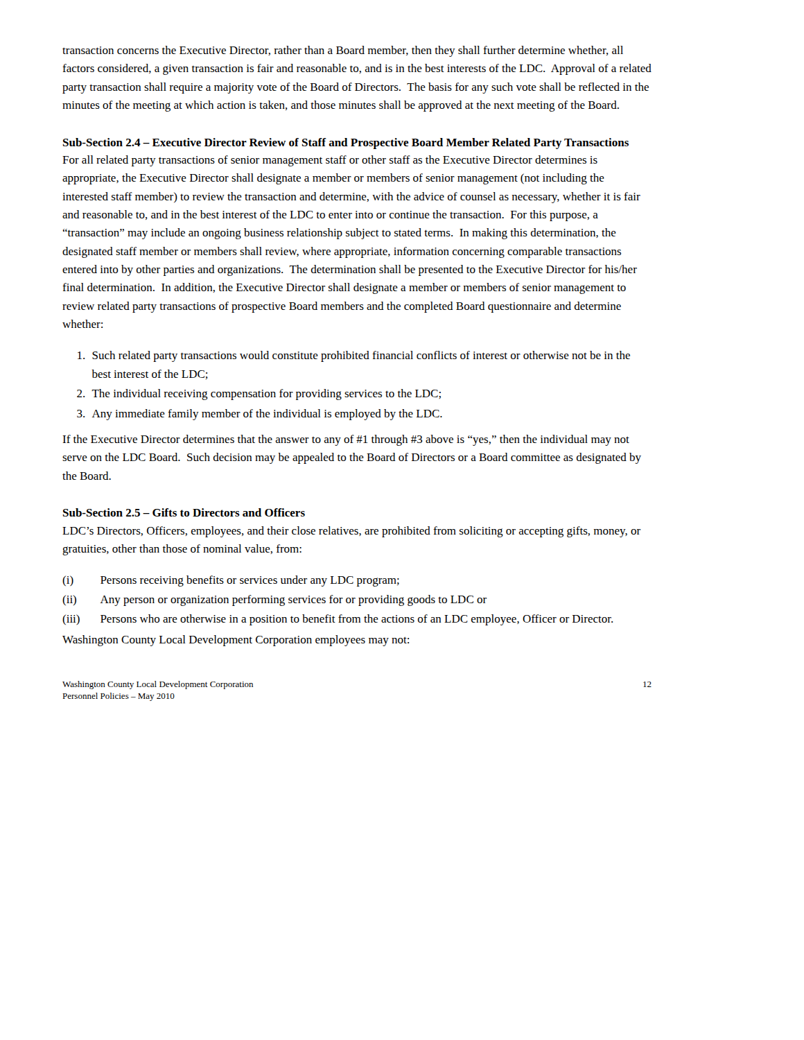transaction concerns the Executive Director, rather than a Board member, then they shall further determine whether, all factors considered, a given transaction is fair and reasonable to, and is in the best interests of the LDC. Approval of a related party transaction shall require a majority vote of the Board of Directors. The basis for any such vote shall be reflected in the minutes of the meeting at which action is taken, and those minutes shall be approved at the next meeting of the Board.
Sub-Section 2.4 – Executive Director Review of Staff and Prospective Board Member Related Party Transactions
For all related party transactions of senior management staff or other staff as the Executive Director determines is appropriate, the Executive Director shall designate a member or members of senior management (not including the interested staff member) to review the transaction and determine, with the advice of counsel as necessary, whether it is fair and reasonable to, and in the best interest of the LDC to enter into or continue the transaction. For this purpose, a “transaction” may include an ongoing business relationship subject to stated terms. In making this determination, the designated staff member or members shall review, where appropriate, information concerning comparable transactions entered into by other parties and organizations. The determination shall be presented to the Executive Director for his/her final determination. In addition, the Executive Director shall designate a member or members of senior management to review related party transactions of prospective Board members and the completed Board questionnaire and determine whether:
Such related party transactions would constitute prohibited financial conflicts of interest or otherwise not be in the best interest of the LDC;
The individual receiving compensation for providing services to the LDC;
Any immediate family member of the individual is employed by the LDC.
If the Executive Director determines that the answer to any of #1 through #3 above is “yes,” then the individual may not serve on the LDC Board. Such decision may be appealed to the Board of Directors or a Board committee as designated by the Board.
Sub-Section 2.5 – Gifts to Directors and Officers
LDC’s Directors, Officers, employees, and their close relatives, are prohibited from soliciting or accepting gifts, money, or gratuities, other than those of nominal value, from:
(i) Persons receiving benefits or services under any LDC program;
(ii) Any person or organization performing services for or providing goods to LDC or
(iii) Persons who are otherwise in a position to benefit from the actions of an LDC employee, Officer or Director.
Washington County Local Development Corporation employees may not:
Washington County Local Development Corporation
Personnel Policies – May 2010
12